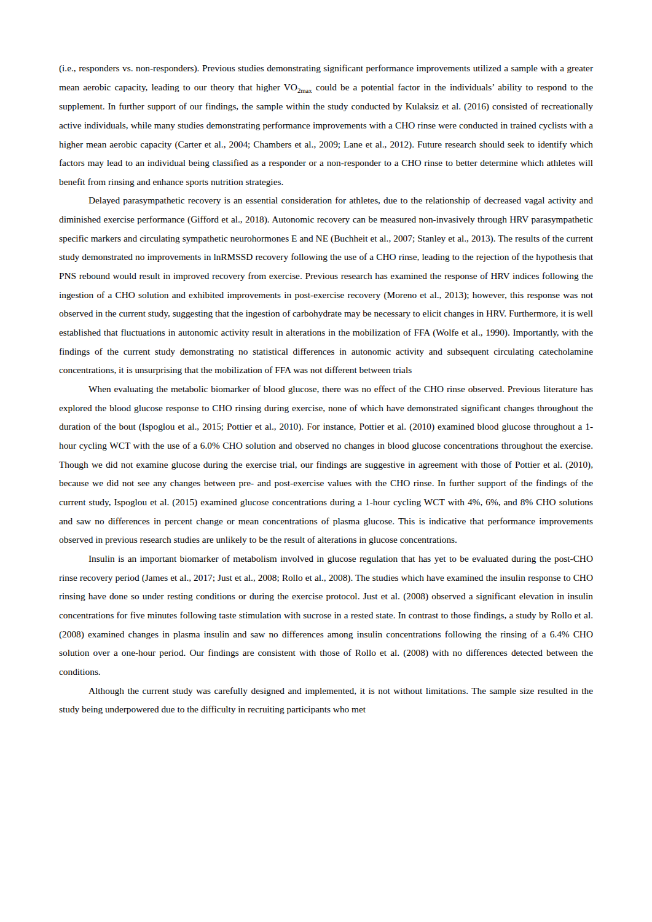(i.e., responders vs. non-responders). Previous studies demonstrating significant performance improvements utilized a sample with a greater mean aerobic capacity, leading to our theory that higher VO2max could be a potential factor in the individuals’ ability to respond to the supplement. In further support of our findings, the sample within the study conducted by Kulaksiz et al. (2016) consisted of recreationally active individuals, while many studies demonstrating performance improvements with a CHO rinse were conducted in trained cyclists with a higher mean aerobic capacity (Carter et al., 2004; Chambers et al., 2009; Lane et al., 2012). Future research should seek to identify which factors may lead to an individual being classified as a responder or a non-responder to a CHO rinse to better determine which athletes will benefit from rinsing and enhance sports nutrition strategies.
Delayed parasympathetic recovery is an essential consideration for athletes, due to the relationship of decreased vagal activity and diminished exercise performance (Gifford et al., 2018). Autonomic recovery can be measured non-invasively through HRV parasympathetic specific markers and circulating sympathetic neurohormones E and NE (Buchheit et al., 2007; Stanley et al., 2013). The results of the current study demonstrated no improvements in lnRMSSD recovery following the use of a CHO rinse, leading to the rejection of the hypothesis that PNS rebound would result in improved recovery from exercise. Previous research has examined the response of HRV indices following the ingestion of a CHO solution and exhibited improvements in post-exercise recovery (Moreno et al., 2013); however, this response was not observed in the current study, suggesting that the ingestion of carbohydrate may be necessary to elicit changes in HRV. Furthermore, it is well established that fluctuations in autonomic activity result in alterations in the mobilization of FFA (Wolfe et al., 1990). Importantly, with the findings of the current study demonstrating no statistical differences in autonomic activity and subsequent circulating catecholamine concentrations, it is unsurprising that the mobilization of FFA was not different between trials
When evaluating the metabolic biomarker of blood glucose, there was no effect of the CHO rinse observed. Previous literature has explored the blood glucose response to CHO rinsing during exercise, none of which have demonstrated significant changes throughout the duration of the bout (Ispoglou et al., 2015; Pottier et al., 2010). For instance, Pottier et al. (2010) examined blood glucose throughout a 1-hour cycling WCT with the use of a 6.0% CHO solution and observed no changes in blood glucose concentrations throughout the exercise. Though we did not examine glucose during the exercise trial, our findings are suggestive in agreement with those of Pottier et al. (2010), because we did not see any changes between pre- and post-exercise values with the CHO rinse. In further support of the findings of the current study, Ispoglou et al. (2015) examined glucose concentrations during a 1-hour cycling WCT with 4%, 6%, and 8% CHO solutions and saw no differences in percent change or mean concentrations of plasma glucose. This is indicative that performance improvements observed in previous research studies are unlikely to be the result of alterations in glucose concentrations.
Insulin is an important biomarker of metabolism involved in glucose regulation that has yet to be evaluated during the post-CHO rinse recovery period (James et al., 2017; Just et al., 2008; Rollo et al., 2008). The studies which have examined the insulin response to CHO rinsing have done so under resting conditions or during the exercise protocol. Just et al. (2008) observed a significant elevation in insulin concentrations for five minutes following taste stimulation with sucrose in a rested state. In contrast to those findings, a study by Rollo et al. (2008) examined changes in plasma insulin and saw no differences among insulin concentrations following the rinsing of a 6.4% CHO solution over a one-hour period. Our findings are consistent with those of Rollo et al. (2008) with no differences detected between the conditions.
Although the current study was carefully designed and implemented, it is not without limitations. The sample size resulted in the study being underpowered due to the difficulty in recruiting participants who met